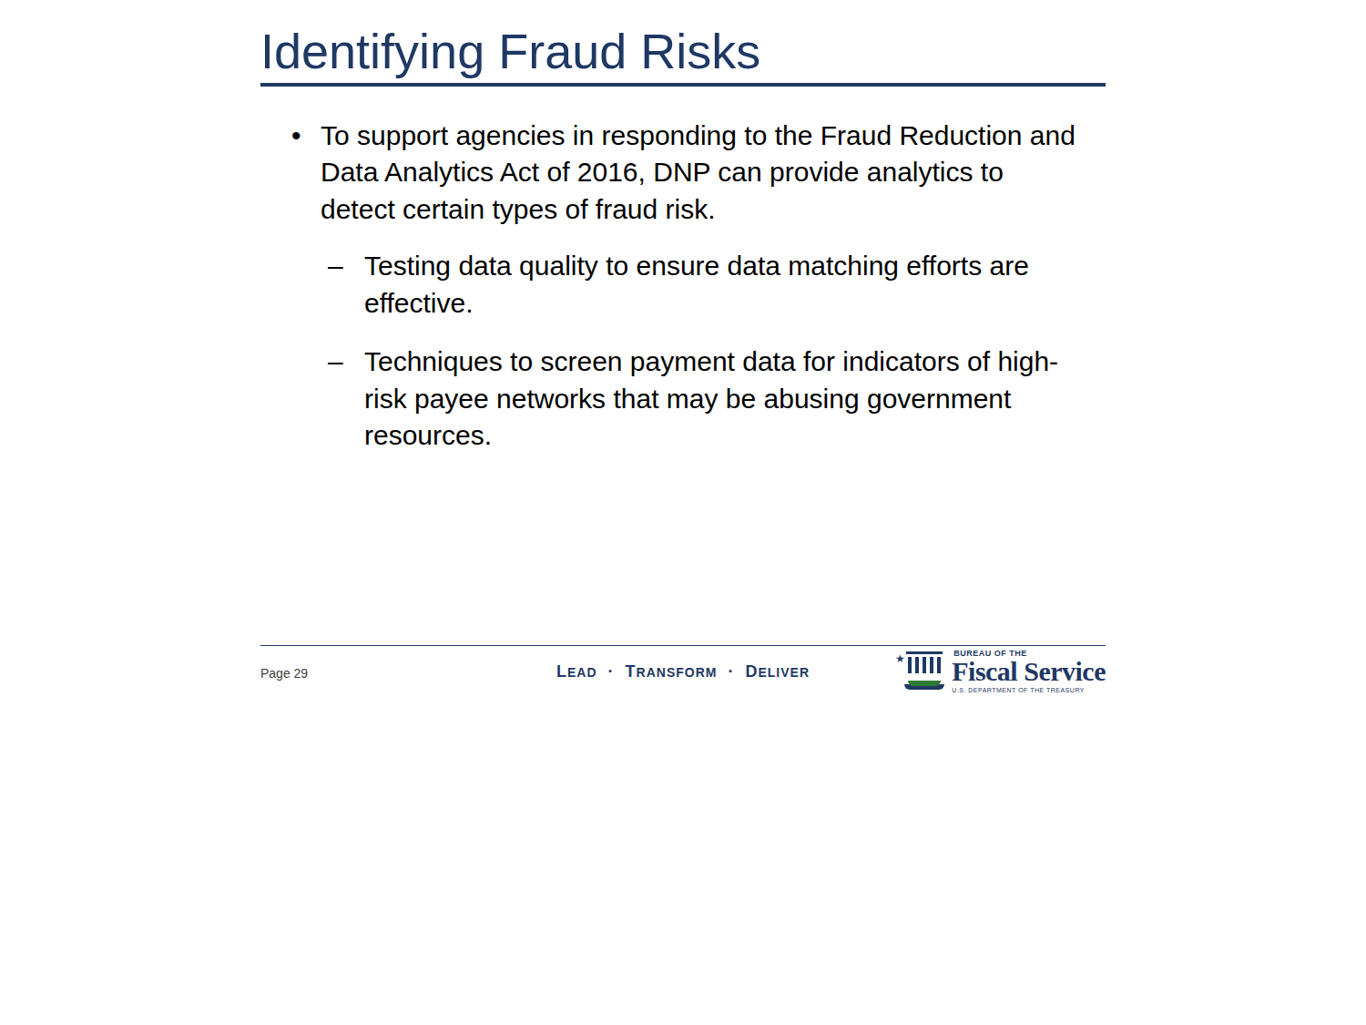Identifying Fraud Risks
To support agencies in responding to the Fraud Reduction and Data Analytics Act of 2016, DNP can provide analytics to detect certain types of fraud risk.
Testing data quality to ensure data matching efforts are effective.
Techniques to screen payment data for indicators of high-risk payee networks that may be abusing government resources.
Page 29
LEAD · TRANSFORM · DELIVER
★
BUREAU OF THE
Fiscal Service
U.S. DEPARTMENT OF THE TREASURY